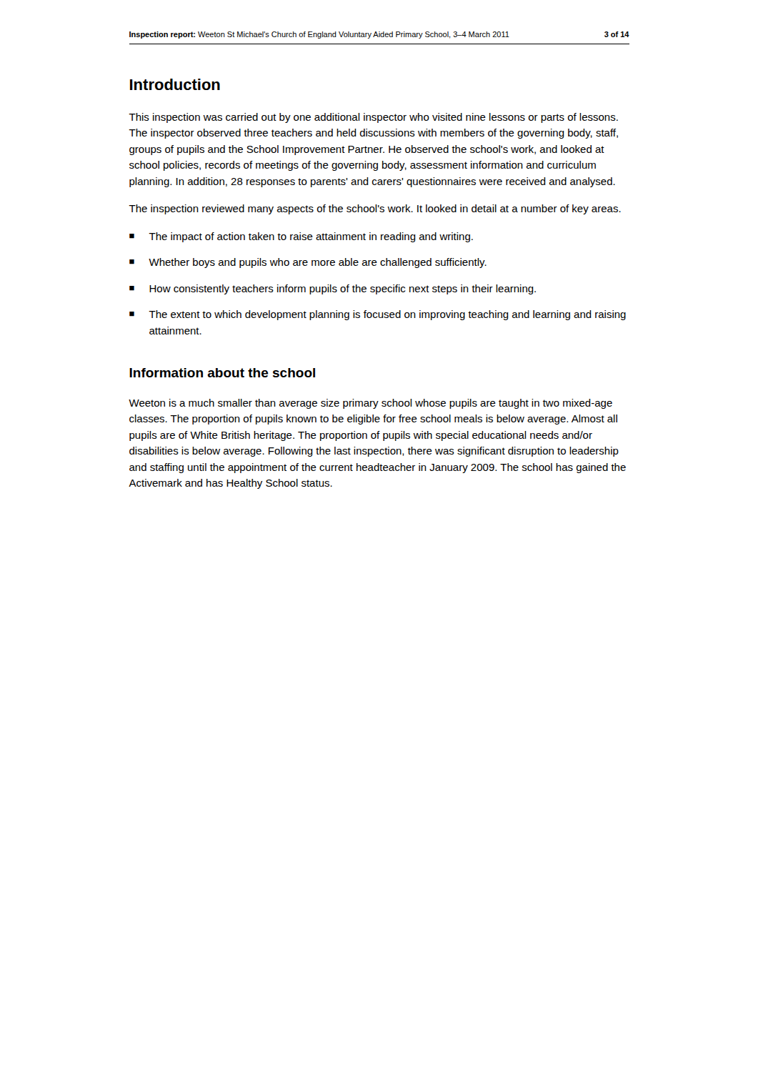Inspection report: Weeton St Michael's Church of England Voluntary Aided Primary School, 3–4 March 2011 3 of 14
Introduction
This inspection was carried out by one additional inspector who visited nine lessons or parts of lessons. The inspector observed three teachers and held discussions with members of the governing body, staff, groups of pupils and the School Improvement Partner. He observed the school's work, and looked at school policies, records of meetings of the governing body, assessment information and curriculum planning. In addition, 28 responses to parents' and carers' questionnaires were received and analysed.
The inspection reviewed many aspects of the school's work. It looked in detail at a number of key areas.
The impact of action taken to raise attainment in reading and writing.
Whether boys and pupils who are more able are challenged sufficiently.
How consistently teachers inform pupils of the specific next steps in their learning.
The extent to which development planning is focused on improving teaching and learning and raising attainment.
Information about the school
Weeton is a much smaller than average size primary school whose pupils are taught in two mixed-age classes. The proportion of pupils known to be eligible for free school meals is below average. Almost all pupils are of White British heritage. The proportion of pupils with special educational needs and/or disabilities is below average. Following the last inspection, there was significant disruption to leadership and staffing until the appointment of the current headteacher in January 2009. The school has gained the Activemark and has Healthy School status.